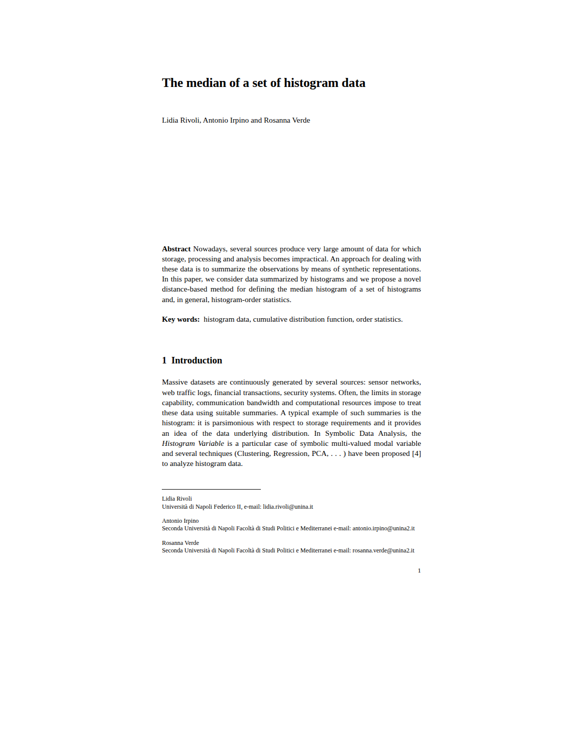The median of a set of histogram data
Lidia Rivoli, Antonio Irpino and Rosanna Verde
Abstract Nowadays, several sources produce very large amount of data for which storage, processing and analysis becomes impractical. An approach for dealing with these data is to summarize the observations by means of synthetic representations. In this paper, we consider data summarized by histograms and we propose a novel distance-based method for defining the median histogram of a set of histograms and, in general, histogram-order statistics.
Key words: histogram data, cumulative distribution function, order statistics.
1 Introduction
Massive datasets are continuously generated by several sources: sensor networks, web traffic logs, financial transactions, security systems. Often, the limits in storage capability, communication bandwidth and computational resources impose to treat these data using suitable summaries. A typical example of such summaries is the histogram: it is parsimonious with respect to storage requirements and it provides an idea of the data underlying distribution. In Symbolic Data Analysis, the Histogram Variable is a particular case of symbolic multi-valued modal variable and several techniques (Clustering, Regression, PCA, . . . ) have been proposed [4] to analyze histogram data.
Lidia Rivoli Università di Napoli Federico II, e-mail: lidia.rivoli@unina.it
Antonio Irpino Seconda Università di Napoli Facoltà di Studi Politici e Mediterranei e-mail: antonio.irpino@unina2.it
Rosanna Verde Seconda Università di Napoli Facoltà di Studi Politici e Mediterranei e-mail: rosanna.verde@unina2.it
1